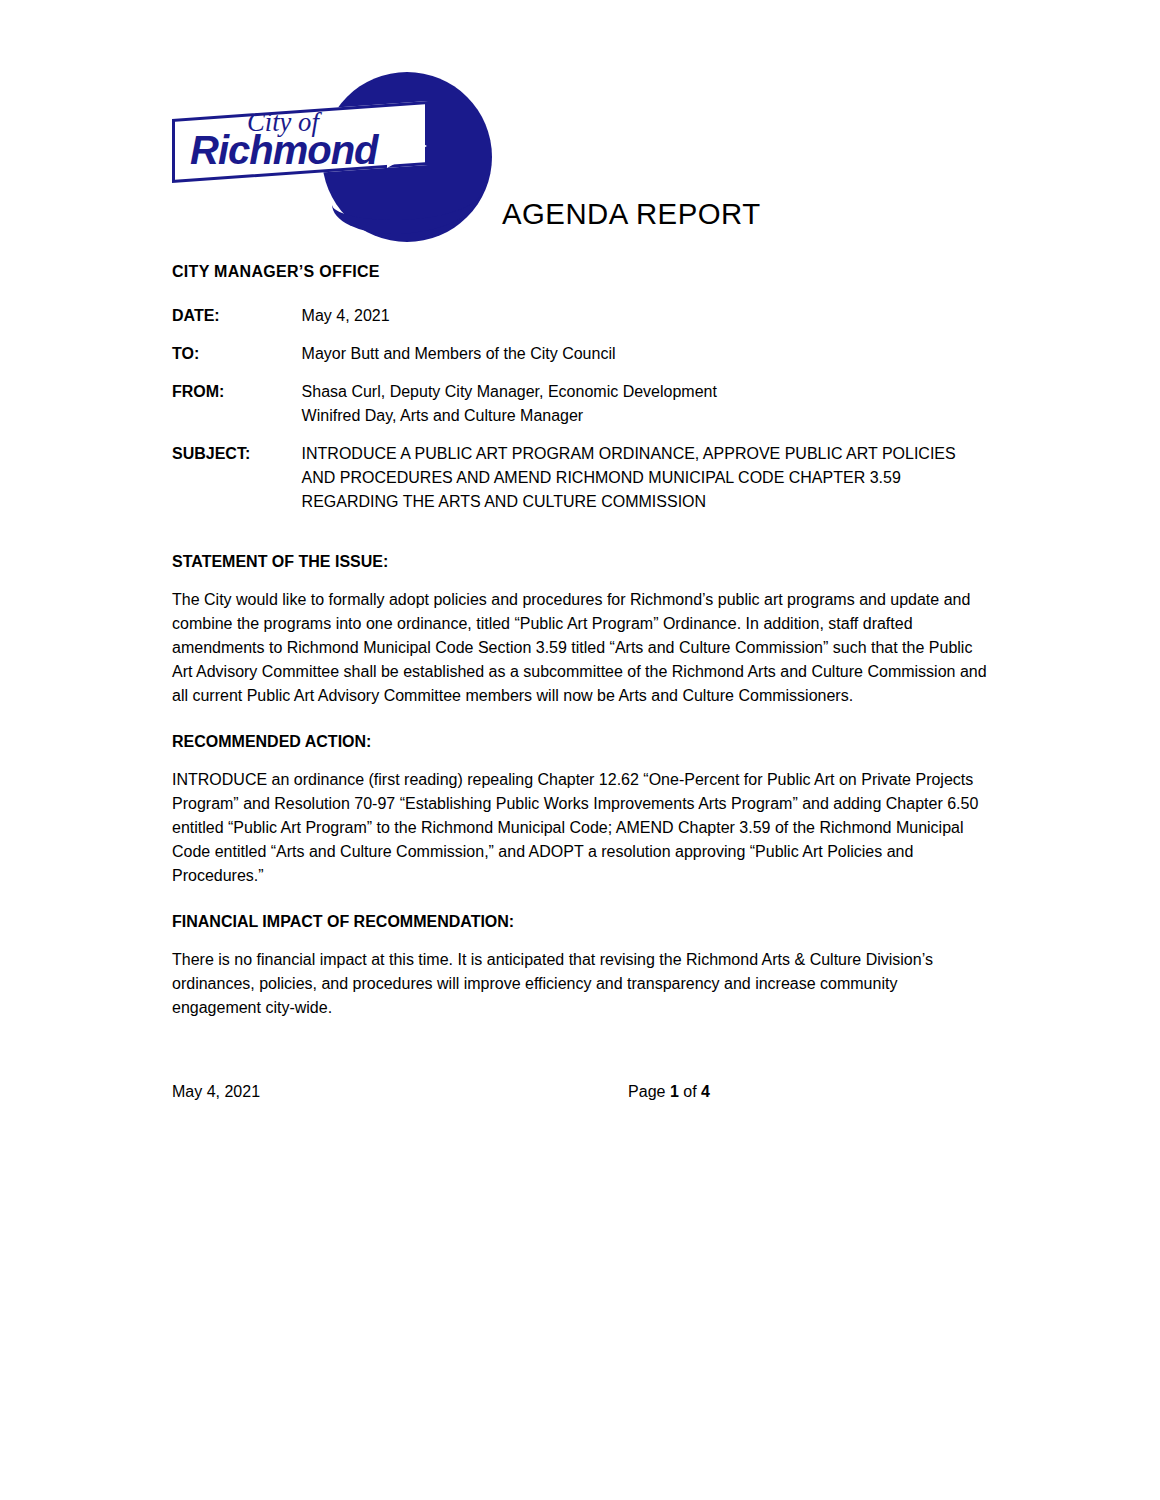City of
Richmond
AGENDA REPORT
CITY MANAGER’S OFFICE
| DATE: | May 4, 2021 |
| TO: | Mayor Butt and Members of the City Council |
| FROM: | Shasa Curl, Deputy City Manager, Economic Development Winifred Day, Arts and Culture Manager |
| SUBJECT: | INTRODUCE A PUBLIC ART PROGRAM ORDINANCE, APPROVE PUBLIC ART POLICIES AND PROCEDURES AND AMEND RICHMOND MUNICIPAL CODE CHAPTER 3.59 REGARDING THE ARTS AND CULTURE COMMISSION |
STATEMENT OF THE ISSUE:
The City would like to formally adopt policies and procedures for Richmond’s public art programs and update and combine the programs into one ordinance, titled “Public Art Program” Ordinance. In addition, staff drafted amendments to Richmond Municipal Code Section 3.59 titled “Arts and Culture Commission” such that the Public Art Advisory Committee shall be established as a subcommittee of the Richmond Arts and Culture Commission and all current Public Art Advisory Committee members will now be Arts and Culture Commissioners.
RECOMMENDED ACTION:
INTRODUCE an ordinance (first reading) repealing Chapter 12.62 “One-Percent for Public Art on Private Projects Program” and Resolution 70-97 “Establishing Public Works Improvements Arts Program” and adding Chapter 6.50 entitled “Public Art Program” to the Richmond Municipal Code; AMEND Chapter 3.59 of the Richmond Municipal Code entitled “Arts and Culture Commission,” and ADOPT a resolution approving “Public Art Policies and Procedures.”
FINANCIAL IMPACT OF RECOMMENDATION:
There is no financial impact at this time. It is anticipated that revising the Richmond Arts & Culture Division’s ordinances, policies, and procedures will improve efficiency and transparency and increase community engagement city-wide.
May 4, 2021 Page 1 of 4